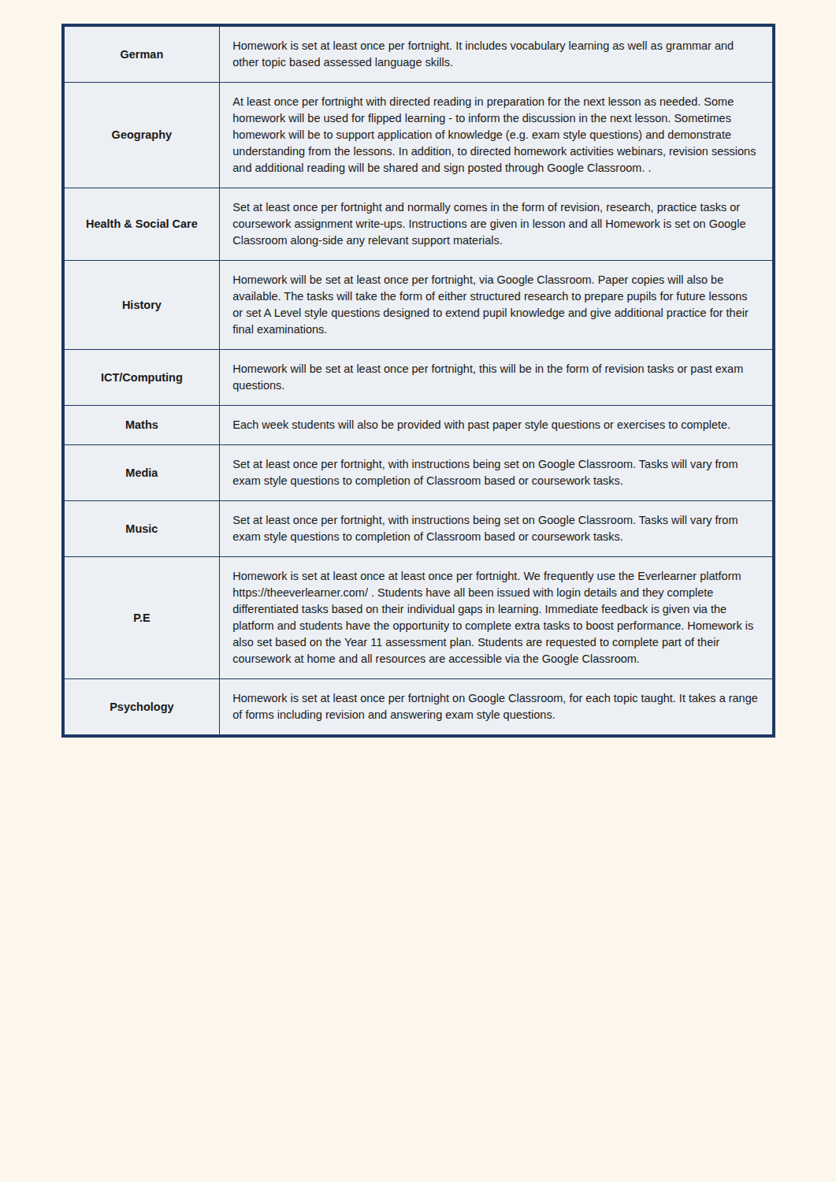| German | Homework is set at least once per fortnight. It includes vocabulary learning as well as grammar and other topic based assessed language skills. |
| Geography | At least once per fortnight with directed reading in preparation for the next lesson as needed. Some homework will be used for flipped learning - to inform the discussion in the next lesson. Sometimes homework will be to support application of knowledge (e.g. exam style questions) and demonstrate understanding from the lessons. In addition, to directed homework activities webinars, revision sessions and additional reading will be shared and sign posted through Google Classroom. . |
| Health & Social Care | Set at least once per fortnight and normally comes in the form of revision, research, practice tasks or coursework assignment write-ups. Instructions are given in lesson and all Homework is set on Google Classroom along-side any relevant support materials. |
| History | Homework will be set at least once per fortnight, via Google Classroom. Paper copies will also be available. The tasks will take the form of either structured research to prepare pupils for future lessons or set A Level style questions designed to extend pupil knowledge and give additional practice for their final examinations. |
| ICT/Computing | Homework will be set at least once per fortnight, this will be in the form of revision tasks or past exam questions. |
| Maths | Each week students will also be provided with past paper style questions or exercises to complete. |
| Media | Set at least once per fortnight, with instructions being set on Google Classroom. Tasks will vary from exam style questions to completion of Classroom based or coursework tasks. |
| Music | Set at least once per fortnight, with instructions being set on Google Classroom. Tasks will vary from exam style questions to completion of Classroom based or coursework tasks. |
| P.E | Homework is set at least once at least once per fortnight. We frequently use the Everlearner platform https://theeverlearner.com/ . Students have all been issued with login details and they complete differentiated tasks based on their individual gaps in learning. Immediate feedback is given via the platform and students have the opportunity to complete extra tasks to boost performance. Homework is also set based on the Year 11 assessment plan. Students are requested to complete part of their coursework at home and all resources are accessible via the Google Classroom. |
| Psychology | Homework is set at least once per fortnight on Google Classroom, for each topic taught. It takes a range of forms including revision and answering exam style questions. |